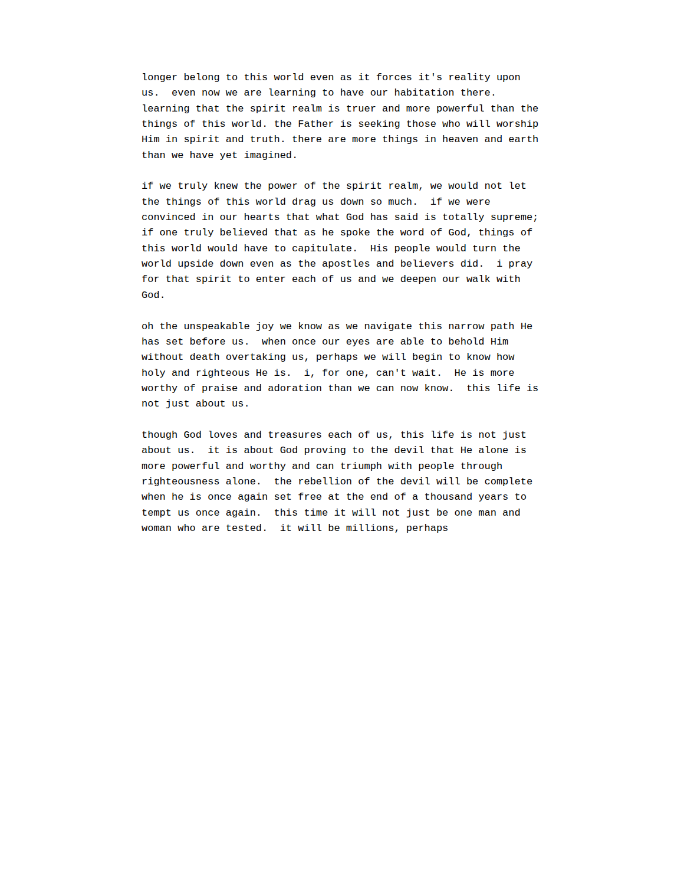longer belong to this world even as it forces it's reality upon us. even now we are learning to have our habitation there. learning that the spirit realm is truer and more powerful than the things of this world. the Father is seeking those who will worship Him in spirit and truth. there are more things in heaven and earth than we have yet imagined.
if we truly knew the power of the spirit realm, we would not let the things of this world drag us down so much. if we were convinced in our hearts that what God has said is totally supreme; if one truly believed that as he spoke the word of God, things of this world would have to capitulate. His people would turn the world upside down even as the apostles and believers did. i pray for that spirit to enter each of us and we deepen our walk with God.
oh the unspeakable joy we know as we navigate this narrow path He has set before us. when once our eyes are able to behold Him without death overtaking us, perhaps we will begin to know how holy and righteous He is. i, for one, can't wait. He is more worthy of praise and adoration than we can now know. this life is not just about us.
though God loves and treasures each of us, this life is not just about us. it is about God proving to the devil that He alone is more powerful and worthy and can triumph with people through righteousness alone. the rebellion of the devil will be complete when he is once again set free at the end of a thousand years to tempt us once again. this time it will not just be one man and woman who are tested. it will be millions, perhaps